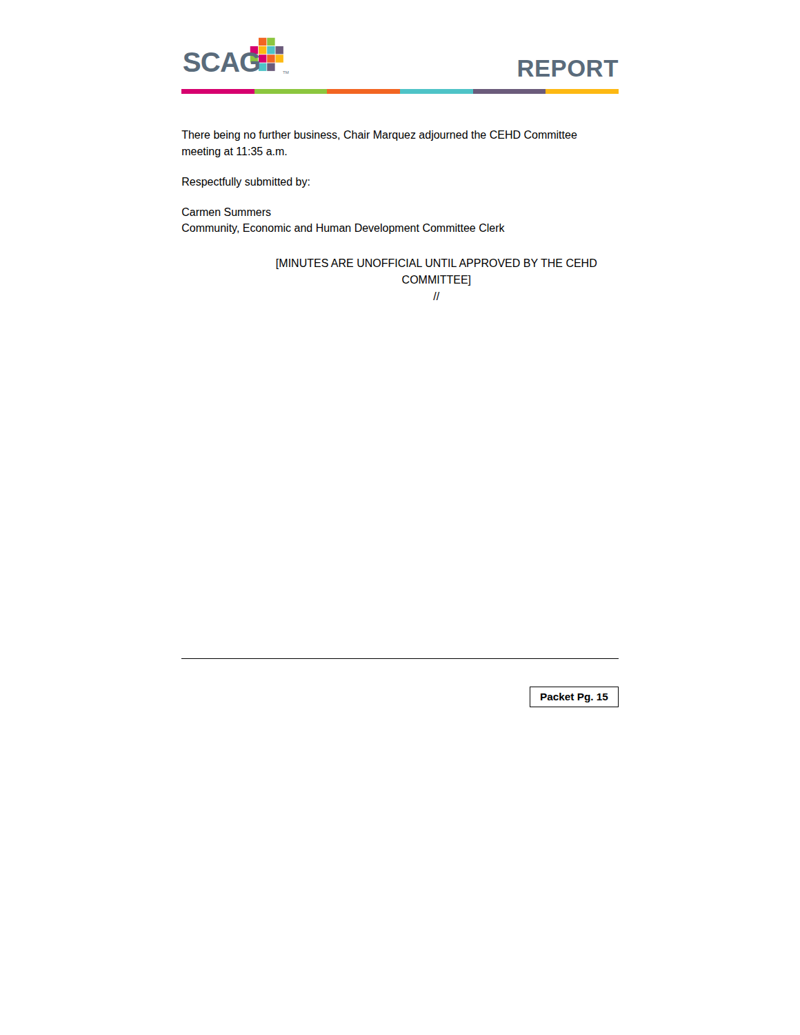SCAG TM
REPORT
There being no further business, Chair Marquez adjourned the CEHD Committee meeting at 11:35 a.m.
Respectfully submitted by:
Carmen Summers
Community, Economic and Human Development Committee Clerk
[MINUTES ARE UNOFFICIAL UNTIL APPROVED BY THE CEHD COMMITTEE] //
Packet Pg. 15